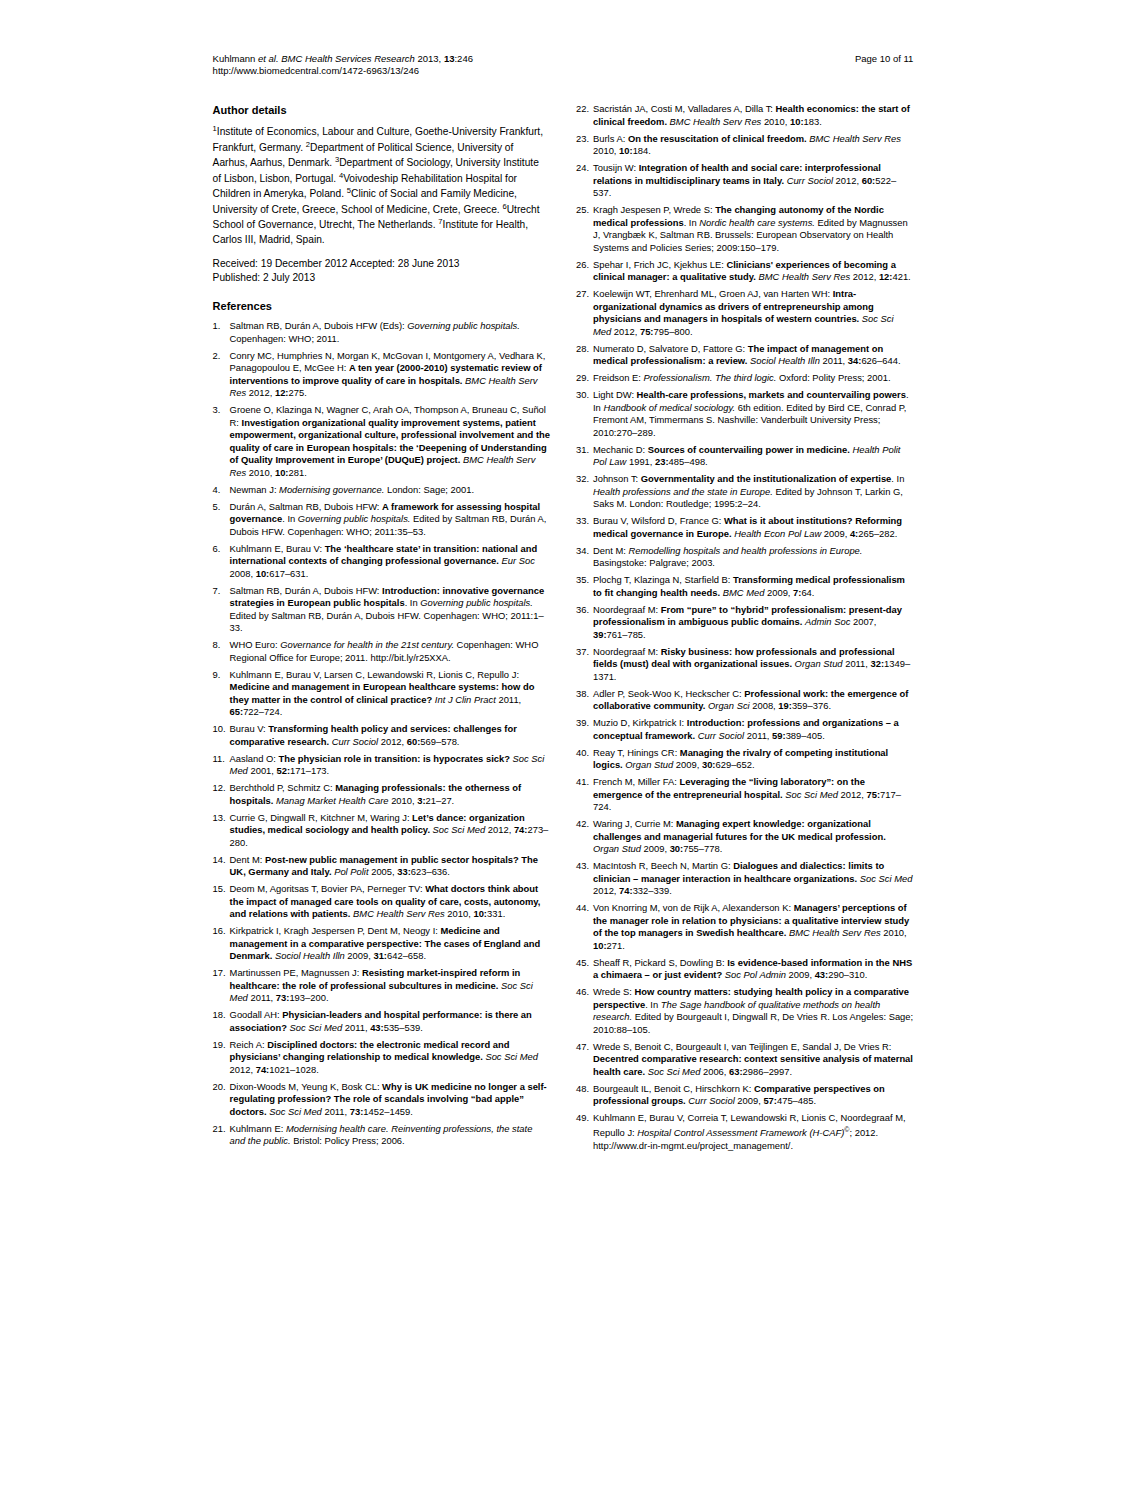Kuhlmann et al. BMC Health Services Research 2013, 13:246
http://www.biomedcentral.com/1472-6963/13/246
Page 10 of 11
Author details
1Institute of Economics, Labour and Culture, Goethe-University Frankfurt, Frankfurt, Germany. 2Department of Political Science, University of Aarhus, Aarhus, Denmark. 3Department of Sociology, University Institute of Lisbon, Lisbon, Portugal. 4Voivodeship Rehabilitation Hospital for Children in Ameryka, Poland. 5Clinic of Social and Family Medicine, University of Crete, Greece, School of Medicine, Crete, Greece. 6Utrecht School of Governance, Utrecht, The Netherlands. 7Institute for Health, Carlos III, Madrid, Spain.
Received: 19 December 2012 Accepted: 28 June 2013
Published: 2 July 2013
References
Saltman RB, Durán A, Dubois HFW (Eds): Governing public hospitals. Copenhagen: WHO; 2011.
Conry MC, Humphries N, Morgan K, McGovan I, Montgomery A, Vedhara K, Panagopoulou E, McGee H: A ten year (2000-2010) systematic review of interventions to improve quality of care in hospitals. BMC Health Serv Res 2012, 12: 275.
Groene O, Klazinga N, Wagner C, Arah OA, Thompson A, Bruneau C, Suñol R: Investigation organizational quality improvement systems, patient empowerment, organizational culture, professional involvement and the quality of care in European hospitals: the ‘Deepening of Understanding of Quality Improvement in Europe’ (DUQuE) project. BMC Health Serv Res 2010, 10: 281.
Newman J: Modernising governance. London: Sage; 2001.
Durán A, Saltman RB, Dubois HFW: A framework for assessing hospital governance. In Governing public hospitals. Edited by Saltman RB, Durán A, Dubois HFW. Copenhagen: WHO; 2011:35–53.
Kuhlmann E, Burau V: The ‘healthcare state’ in transition: national and international contexts of changing professional governance. Eur Soc 2008, 10: 617–631.
Saltman RB, Durán A, Dubois HFW: Introduction: innovative governance strategies in European public hospitals. In Governing public hospitals. Edited by Saltman RB, Durán A, Dubois HFW. Copenhagen: WHO; 2011:1–33.
WHO Euro: Governance for health in the 21st century. Copenhagen: WHO Regional Office for Europe; 2011. http://bit.ly/r25XXA.
Kuhlmann E, Burau V, Larsen C, Lewandowski R, Lionis C, Repullo J: Medicine and management in European healthcare systems: how do they matter in the control of clinical practice? Int J Clin Pract 2011, 65: 722–724.
Burau V: Transforming health policy and services: challenges for comparative research. Curr Sociol 2012, 60: 569–578.
Aasland O: The physician role in transition: is hypocrates sick? Soc Sci Med 2001, 52: 171–173.
Berchthold P, Schmitz C: Managing professionals: the otherness of hospitals. Manag Market Health Care 2010, 3: 21–27.
Currie G, Dingwall R, Kitchner M, Waring J: Let’s dance: organization studies, medical sociology and health policy. Soc Sci Med 2012, 74: 273–280.
Dent M: Post-new public management in public sector hospitals? The UK, Germany and Italy. Pol Polit 2005, 33: 623–636.
Deom M, Agoritsas T, Bovier PA, Perneger TV: What doctors think about the impact of managed care tools on quality of care, costs, autonomy, and relations with patients. BMC Health Serv Res 2010, 10: 331.
Kirkpatrick I, Kragh Jespersen P, Dent M, Neogy I: Medicine and management in a comparative perspective: The cases of England and Denmark. Sociol Health Illn 2009, 31: 642–658.
Martinussen PE, Magnussen J: Resisting market-inspired reform in healthcare: the role of professional subcultures in medicine. Soc Sci Med 2011, 73: 193–200.
Goodall AH: Physician-leaders and hospital performance: is there an association? Soc Sci Med 2011, 43: 535–539.
Reich A: Disciplined doctors: the electronic medical record and physicians’ changing relationship to medical knowledge. Soc Sci Med 2012, 74: 1021–1028.
Dixon-Woods M, Yeung K, Bosk CL: Why is UK medicine no longer a self-regulating profession? The role of scandals involving “bad apple” doctors. Soc Sci Med 2011, 73: 1452–1459.
Kuhlmann E: Modernising health care. Reinventing professions, the state and the public. Bristol: Policy Press; 2006.
Sacristán JA, Costi M, Valladares A, Dilla T: Health economics: the start of clinical freedom. BMC Health Serv Res 2010, 10: 183.
Burls A: On the resuscitation of clinical freedom. BMC Health Serv Res 2010, 10: 184.
Tousijn W: Integration of health and social care: interprofessional relations in multidisciplinary teams in Italy. Curr Sociol 2012, 60: 522–537.
Kragh Jespesen P, Wrede S: The changing autonomy of the Nordic medical professions. In Nordic health care systems. Edited by Magnussen J, Vrangbæk K, Saltman RB. Brussels: European Observatory on Health Systems and Policies Series; 2009:150–179.
Spehar I, Frich JC, Kjekhus LE: Clinicians' experiences of becoming a clinical manager: a qualitative study. BMC Health Serv Res 2012, 12: 421.
Koelewijn WT, Ehrenhard ML, Groen AJ, van Harten WH: Intra-organizational dynamics as drivers of entrepreneurship among physicians and managers in hospitals of western countries. Soc Sci Med 2012, 75: 795–800.
Numerato D, Salvatore D, Fattore G: The impact of management on medical professionalism: a review. Sociol Health Illn 2011, 34: 626–644.
Freidson E: Professionalism. The third logic. Oxford: Polity Press; 2001.
Light DW: Health-care professions, markets and countervailing powers. In Handbook of medical sociology. 6th edition. Edited by Bird CE, Conrad P, Fremont AM, Timmermans S. Nashville: Vanderbuilt University Press; 2010:270–289.
Mechanic D: Sources of countervailing power in medicine. Health Polit Pol Law 1991, 23: 485–498.
Johnson T: Governmentality and the institutionalization of expertise. In Health professions and the state in Europe. Edited by Johnson T, Larkin G, Saks M. London: Routledge; 1995:2–24.
Burau V, Wilsford D, France G: What is it about institutions? Reforming medical governance in Europe. Health Econ Pol Law 2009, 4: 265–282.
Dent M: Remodelling hospitals and health professions in Europe. Basingstoke: Palgrave; 2003.
Plochg T, Klazinga N, Starfield B: Transforming medical professionalism to fit changing health needs. BMC Med 2009, 7: 64.
Noordegraaf M: From “pure” to “hybrid” professionalism: present-day professionalism in ambiguous public domains. Admin Soc 2007, 39: 761–785.
Noordegraaf M: Risky business: how professionals and professional fields (must) deal with organizational issues. Organ Stud 2011, 32: 1349–1371.
Adler P, Seok-Woo K, Heckscher C: Professional work: the emergence of collaborative community. Organ Sci 2008, 19: 359–376.
Muzio D, Kirkpatrick I: Introduction: professions and organizations – a conceptual framework. Curr Sociol 2011, 59: 389–405.
Reay T, Hinings CR: Managing the rivalry of competing institutional logics. Organ Stud 2009, 30: 629–652.
French M, Miller FA: Leveraging the “living laboratory”: on the emergence of the entrepreneurial hospital. Soc Sci Med 2012, 75: 717–724.
Waring J, Currie M: Managing expert knowledge: organizational challenges and managerial futures for the UK medical profession. Organ Stud 2009, 30: 755–778.
MacIntosh R, Beech N, Martin G: Dialogues and dialectics: limits to clinician – manager interaction in healthcare organizations. Soc Sci Med 2012, 74: 332–339.
Von Knorring M, von de Rijk A, Alexanderson K: Managers’ perceptions of the manager role in relation to physicians: a qualitative interview study of the top managers in Swedish healthcare. BMC Health Serv Res 2010, 10: 271.
Sheaff R, Pickard S, Dowling B: Is evidence-based information in the NHS a chimaera – or just evident? Soc Pol Admin 2009, 43: 290–310.
Wrede S: How country matters: studying health policy in a comparative perspective. In The Sage handbook of qualitative methods on health research. Edited by Bourgeault I, Dingwall R, De Vries R. Los Angeles: Sage; 2010:88–105.
Wrede S, Benoit C, Bourgeault I, van Teijlingen E, Sandal J, De Vries R: Decentred comparative research: context sensitive analysis of maternal health care. Soc Sci Med 2006, 63: 2986–2997.
Bourgeault IL, Benoit C, Hirschkorn K: Comparative perspectives on professional groups. Curr Sociol 2009, 57: 475–485.
Kuhlmann E, Burau V, Correia T, Lewandowski R, Lionis C, Noordegraaf M, Repullo J: Hospital Control Assessment Framework (H-CAF)©; 2012. http://www.dr-in-mgmt.eu/project_management/.